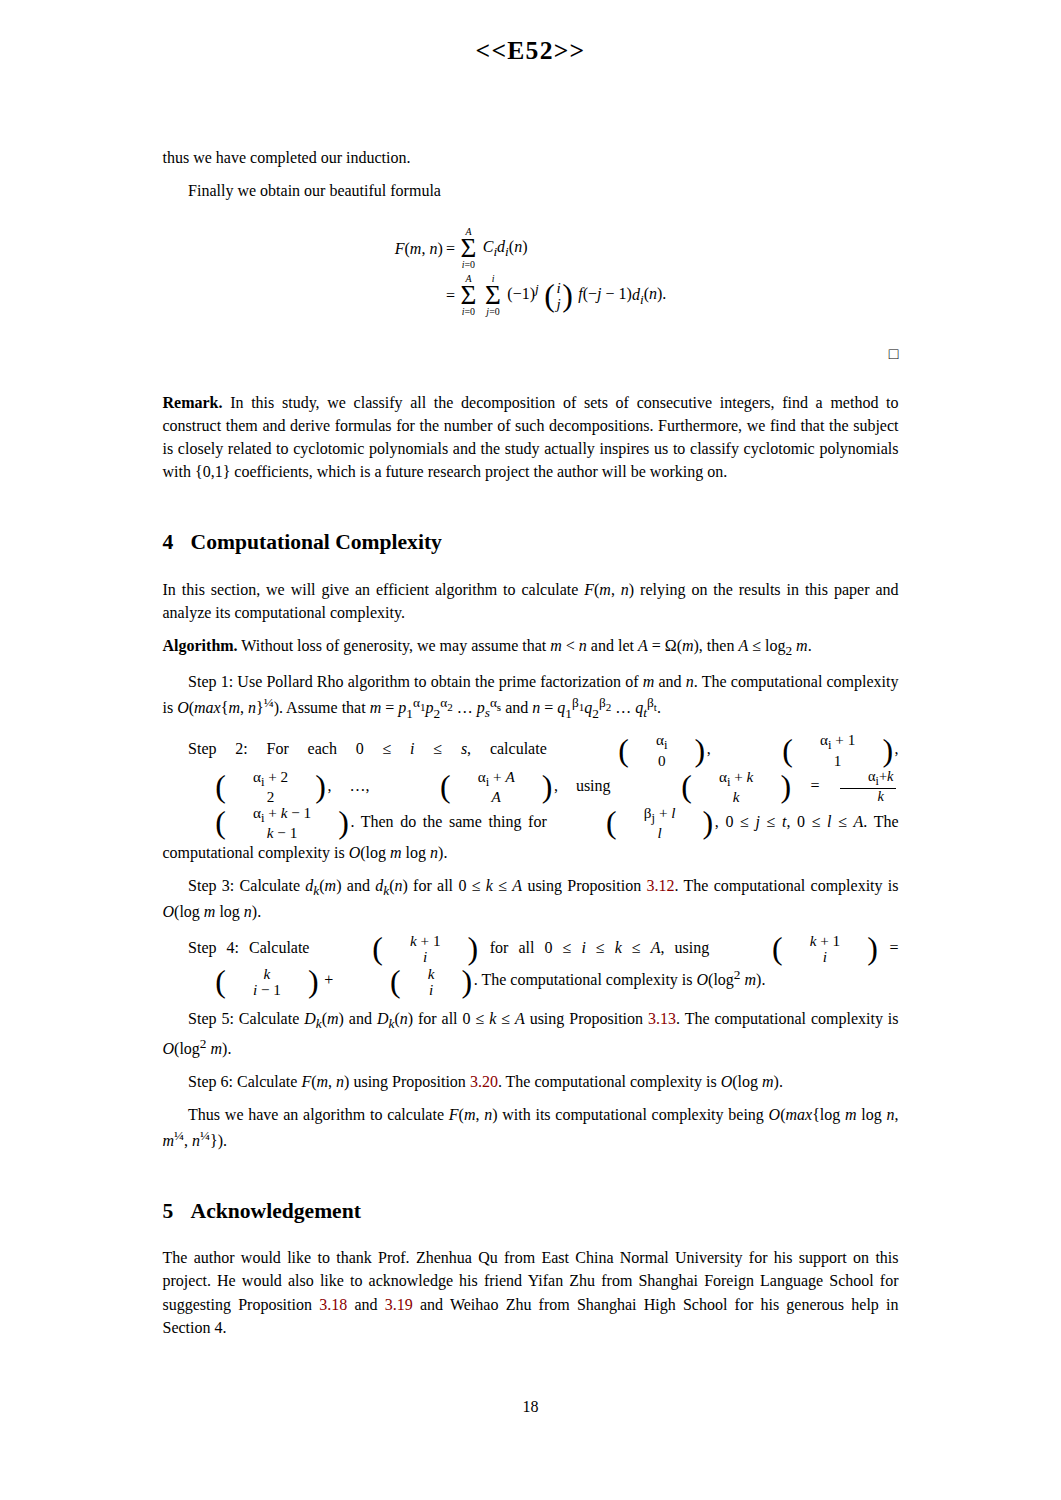<<E52>>
thus we have completed our induction.
Finally we obtain our beautiful formula
| F ( m , n ) | = | A Σ i =0 C i d i ( n ) |
| | = | A Σ i =0 i Σ j =0 (−1) j ( i j ) f (− j − 1) d i ( n ). |
□
Remark. In this study, we classify all the decomposition of sets of consecutive integers, find a method to construct them and derive formulas for the number of such decompositions. Furthermore, we find that the subject is closely related to cyclotomic polynomials and the study actually inspires us to classify cyclotomic polynomials with {0,1} coefficients, which is a future research project the author will be working on.
4 Computational Complexity
In this section, we will give an efficient algorithm to calculate F(m, n) relying on the results in this paper and analyze its computational complexity.
Algorithm. Without loss of generosity, we may assume that m < n and let A = Ω(m), then A ≤ log2 m.
Step 1: Use Pollard Rho algorithm to obtain the prime factorization of m and n. The computational complexity is O(max{m, n}¼). Assume that m = p1α1p2α2 … psαs and n = q1β1q2β2 … qtβt.
Step 2: For each 0 ≤ i ≤ s, calculate (αi 0), (αi + 11), (αi + 22), …, (αi + A A), using (αi + k k) = αi+k k (αi + k − 1 k − 1). Then do the same thing for (βj + l l), 0 ≤ j ≤ t, 0 ≤ l ≤ A. The computational complexity is O(log m log n).
Step 3: Calculate dk(m) and dk(n) for all 0 ≤ k ≤ A using Proposition 3.12. The computational complexity is O(log m log n).
Step 4: Calculate (k + 1 i) for all 0 ≤ i ≤ k ≤ A, using (k + 1 i) = (ki − 1) + (ki). The computational complexity is O(log2 m).
Step 5: Calculate Dk(m) and Dk(n) for all 0 ≤ k ≤ A using Proposition 3.13. The computational complexity is O(log2 m).
Step 6: Calculate F(m, n) using Proposition 3.20. The computational complexity is O(log m).
Thus we have an algorithm to calculate F(m, n) with its computational complexity being O(max{log m log n, m¼, n¼}).
5 Acknowledgement
The author would like to thank Prof. Zhenhua Qu from East China Normal University for his support on this project. He would also like to acknowledge his friend Yifan Zhu from Shanghai Foreign Language School for suggesting Proposition 3.18 and 3.19 and Weihao Zhu from Shanghai High School for his generous help in Section 4.
18